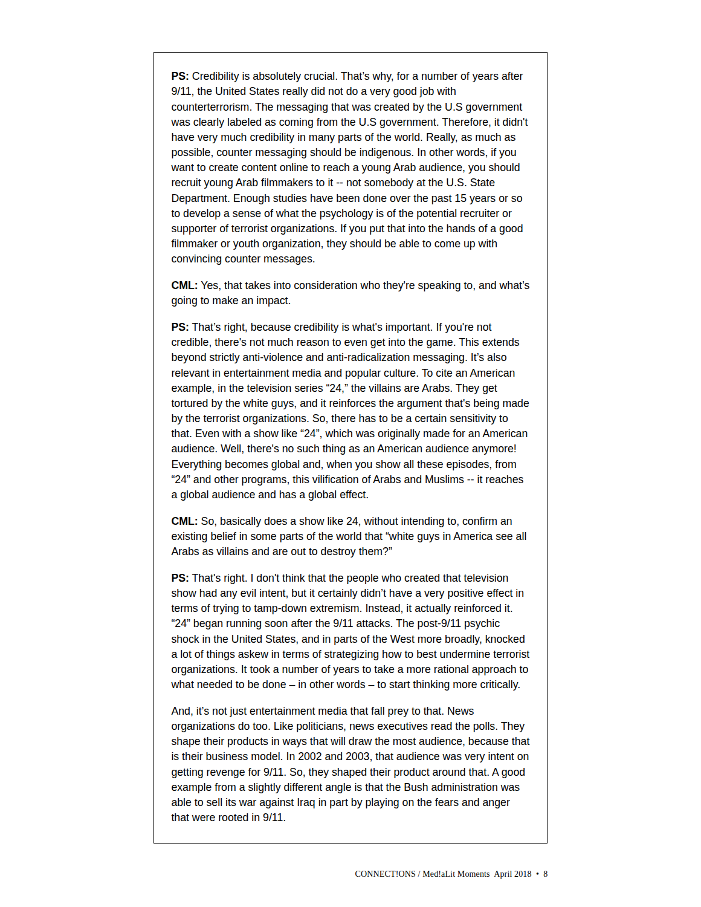PS: Credibility is absolutely crucial. That’s why, for a number of years after 9/11, the United States really did not do a very good job with counterterrorism. The messaging that was created by the U.S government was clearly labeled as coming from the U.S government. Therefore, it didn't have very much credibility in many parts of the world. Really, as much as possible, counter messaging should be indigenous. In other words, if you want to create content online to reach a young Arab audience, you should recruit young Arab filmmakers to it -- not somebody at the U.S. State Department. Enough studies have been done over the past 15 years or so to develop a sense of what the psychology is of the potential recruiter or supporter of terrorist organizations. If you put that into the hands of a good filmmaker or youth organization, they should be able to come up with convincing counter messages.
CML: Yes, that takes into consideration who they're speaking to, and what’s going to make an impact.
PS: That’s right, because credibility is what's important. If you're not credible, there's not much reason to even get into the game. This extends beyond strictly anti-violence and anti-radicalization messaging. It’s also relevant in entertainment media and popular culture. To cite an American example, in the television series “24,” the villains are Arabs. They get tortured by the white guys, and it reinforces the argument that's being made by the terrorist organizations. So, there has to be a certain sensitivity to that. Even with a show like “24”, which was originally made for an American audience. Well, there's no such thing as an American audience anymore! Everything becomes global and, when you show all these episodes, from “24” and other programs, this vilification of Arabs and Muslims -- it reaches a global audience and has a global effect.
CML: So, basically does a show like 24, without intending to, confirm an existing belief in some parts of the world that “white guys in America see all Arabs as villains and are out to destroy them?”
PS: That's right. I don't think that the people who created that television show had any evil intent, but it certainly didn’t have a very positive effect in terms of trying to tamp-down extremism. Instead, it actually reinforced it. “24” began running soon after the 9/11 attacks. The post-9/11 psychic shock in the United States, and in parts of the West more broadly, knocked a lot of things askew in terms of strategizing how to best undermine terrorist organizations. It took a number of years to take a more rational approach to what needed to be done – in other words – to start thinking more critically.
And, it’s not just entertainment media that fall prey to that. News organizations do too. Like politicians, news executives read the polls. They shape their products in ways that will draw the most audience, because that is their business model. In 2002 and 2003, that audience was very intent on getting revenge for 9/11. So, they shaped their product around that. A good example from a slightly different angle is that the Bush administration was able to sell its war against Iraq in part by playing on the fears and anger that were rooted in 9/11.
CONNECT!ONS / Med!aLit Moments April 2018 • 8